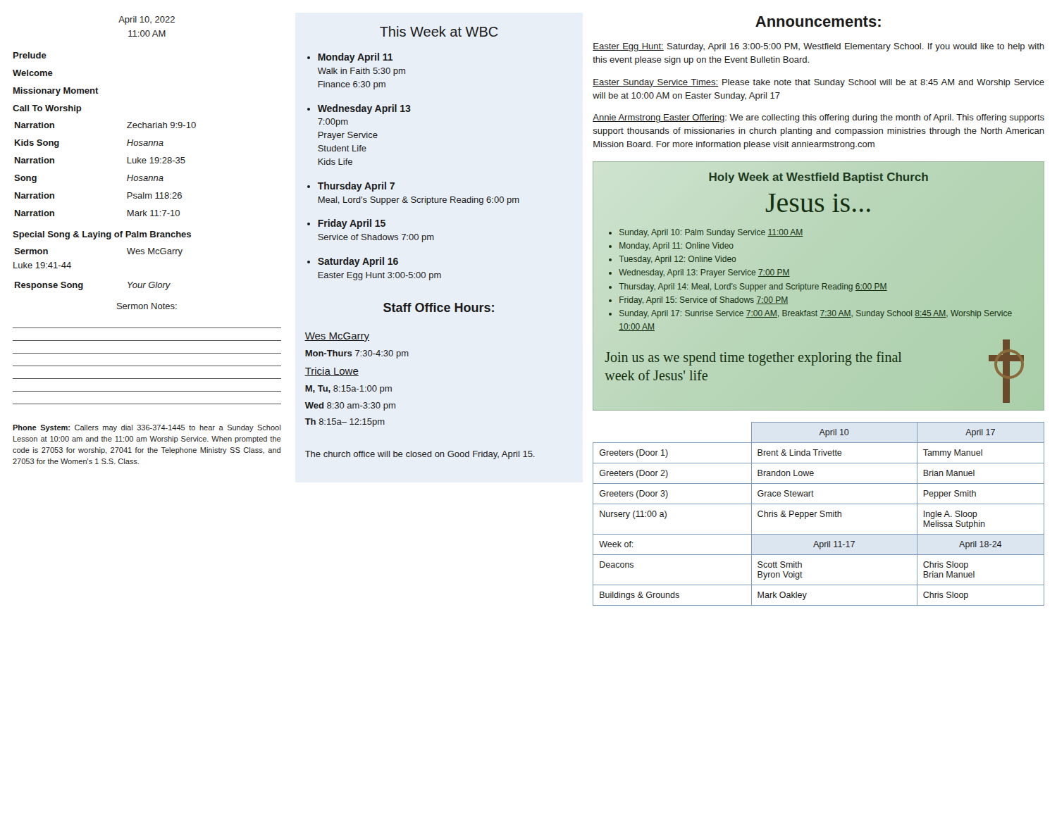April 10, 2022
11:00 AM
Prelude
Welcome
Missionary Moment
Call To Worship
| Narration | Zechariah 9:9-10 |
| Kids Song | Hosanna |
| Narration | Luke 19:28-35 |
| Song | Hosanna |
| Narration | Psalm 118:26 |
| Narration | Mark 11:7-10 |
Special Song & Laying of Palm Branches
| Sermon | Wes McGarry |
Luke 19:41-44
| Response Song | Your Glory |
Sermon Notes:
Phone System: Callers may dial 336-374-1445 to hear a Sunday School Lesson at 10:00 am and the 11:00 am Worship Service. When prompted the code is 27053 for worship, 27041 for the Telephone Ministry SS Class, and 27053 for the Women's 1 S.S. Class.
This Week at WBC
Monday April 11
Walk in Faith 5:30 pm
Finance 6:30 pm
Wednesday April 13
7:00pm
Prayer Service
Student Life
Kids Life
Thursday April 7
Meal, Lord's Supper & Scripture Reading 6:00 pm
Friday April 15
Service of Shadows 7:00 pm
Saturday April 16
Easter Egg Hunt 3:00-5:00 pm
Staff Office Hours:
Wes McGarry
Mon-Thurs 7:30-4:30 pm
Tricia Lowe
M, Tu, 8:15a-1:00 pm
Wed 8:30 am-3:30 pm
Th 8:15a– 12:15pm
The church office will be closed on Good Friday, April 15.
Announcements:
Easter Egg Hunt: Saturday, April 16 3:00-5:00 PM, Westfield Elementary School. If you would like to help with this event please sign up on the Event Bulletin Board.
Easter Sunday Service Times: Please take note that Sunday School will be at 8:45 AM and Worship Service will be at 10:00 AM on Easter Sunday, April 17
Annie Armstrong Easter Offering: We are collecting this offering during the month of April. This offering supports support thousands of missionaries in church planting and compassion ministries through the North American Mission Board. For more information please visit anniearmstrong.com
Holy Week at Westfield Baptist Church
Jesus is...
Sunday, April 10: Palm Sunday Service 11:00 AM
Monday, April 11: Online Video
Tuesday, April 12: Online Video
Wednesday, April 13: Prayer Service 7:00 PM
Thursday, April 14: Meal, Lord's Supper and Scripture Reading 6:00 PM
Friday, April 15: Service of Shadows 7:00 PM
Sunday, April 17: Sunrise Service 7:00 AM, Breakfast 7:30 AM, Sunday School 8:45 AM, Worship Service 10:00 AM
Join us as we spend time together exploring the final week of Jesus' life
| | April 10 | April 17 |
| --- | --- | --- |
| Greeters (Door 1) | Brent & Linda Trivette | Tammy Manuel |
| Greeters (Door 2) | Brandon Lowe | Brian Manuel |
| Greeters (Door 3) | Grace Stewart | Pepper Smith |
| Nursery (11:00 a) | Chris & Pepper Smith | Ingle A. Sloop Melissa Sutphin |
| Week of: | April 11-17 | April 18-24 |
| Deacons | Scott Smith Byron Voigt | Chris Sloop Brian Manuel |
| Buildings & Grounds | Mark Oakley | Chris Sloop |